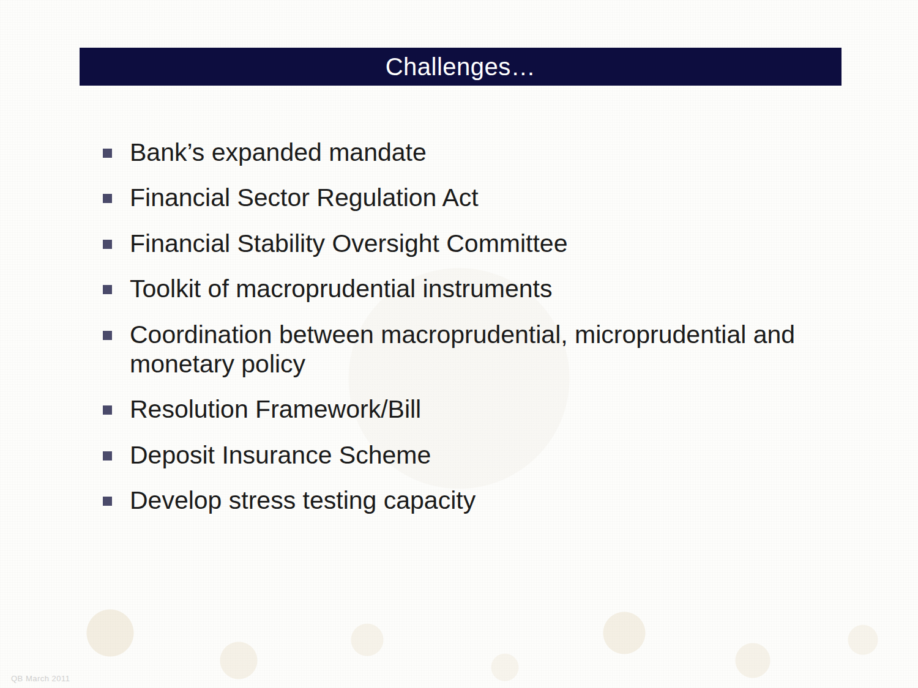Challenges…
Bank’s expanded mandate
Financial Sector Regulation Act
Financial Stability Oversight Committee
Toolkit of macroprudential instruments
Coordination between macroprudential, microprudential and monetary policy
Resolution Framework/Bill
Deposit Insurance Scheme
Develop stress testing capacity
QB March 2011